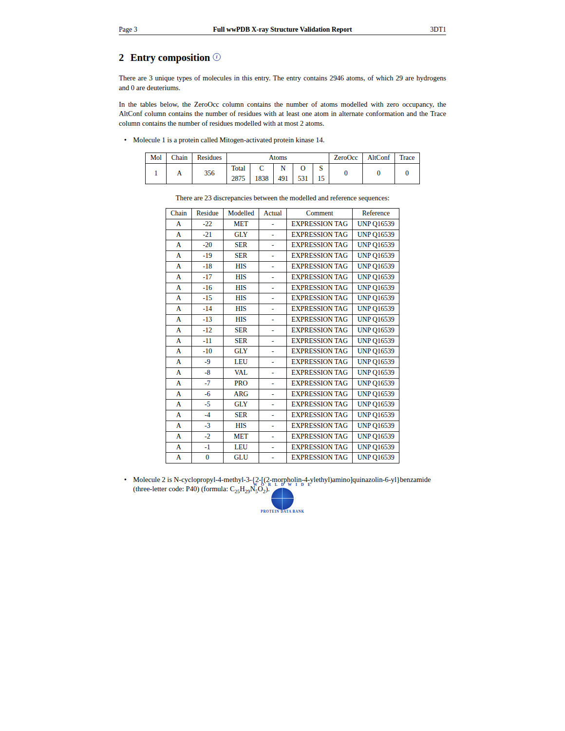Page 3
Full wwPDB X-ray Structure Validation Report
3DT1
2 Entry compositioni
There are 3 unique types of molecules in this entry. The entry contains 2946 atoms, of which 29 are hydrogens and 0 are deuteriums.
In the tables below, the ZeroOcc column contains the number of atoms modelled with zero occupancy, the AltConf column contains the number of residues with at least one atom in alternate conformation and the Trace column contains the number of residues modelled with at most 2 atoms.
Molecule 1 is a protein called Mitogen-activated protein kinase 14.
| Mol | Chain | Residues | Atoms | ZeroOcc | AltConf | Trace |
| --- | --- | --- | --- | --- | --- | --- |
| 1 | A | 356 | Total | C | N | O | S | 0 | 0 | 0 |
| 2875 | 1838 | 491 | 531 | 15 |
There are 23 discrepancies between the modelled and reference sequences:
| Chain | Residue | Modelled | Actual | Comment | Reference |
| --- | --- | --- | --- | --- | --- |
| A | -22 | MET | - | EXPRESSION TAG | UNP Q16539 |
| A | -21 | GLY | - | EXPRESSION TAG | UNP Q16539 |
| A | -20 | SER | - | EXPRESSION TAG | UNP Q16539 |
| A | -19 | SER | - | EXPRESSION TAG | UNP Q16539 |
| A | -18 | HIS | - | EXPRESSION TAG | UNP Q16539 |
| A | -17 | HIS | - | EXPRESSION TAG | UNP Q16539 |
| A | -16 | HIS | - | EXPRESSION TAG | UNP Q16539 |
| A | -15 | HIS | - | EXPRESSION TAG | UNP Q16539 |
| A | -14 | HIS | - | EXPRESSION TAG | UNP Q16539 |
| A | -13 | HIS | - | EXPRESSION TAG | UNP Q16539 |
| A | -12 | SER | - | EXPRESSION TAG | UNP Q16539 |
| A | -11 | SER | - | EXPRESSION TAG | UNP Q16539 |
| A | -10 | GLY | - | EXPRESSION TAG | UNP Q16539 |
| A | -9 | LEU | - | EXPRESSION TAG | UNP Q16539 |
| A | -8 | VAL | - | EXPRESSION TAG | UNP Q16539 |
| A | -7 | PRO | - | EXPRESSION TAG | UNP Q16539 |
| A | -6 | ARG | - | EXPRESSION TAG | UNP Q16539 |
| A | -5 | GLY | - | EXPRESSION TAG | UNP Q16539 |
| A | -4 | SER | - | EXPRESSION TAG | UNP Q16539 |
| A | -3 | HIS | - | EXPRESSION TAG | UNP Q16539 |
| A | -2 | MET | - | EXPRESSION TAG | UNP Q16539 |
| A | -1 | LEU | - | EXPRESSION TAG | UNP Q16539 |
| A | 0 | GLU | - | EXPRESSION TAG | UNP Q16539 |
Molecule 2 is N-cyclopropyl-4-methyl-3-{2-[(2-morpholin-4-ylethyl)amino]quinazolin-6-yl}benzamide (three-letter code: P40) (formula: C25H29N5O2).
W O R L D W I D E
PROTEIN DATA BANK